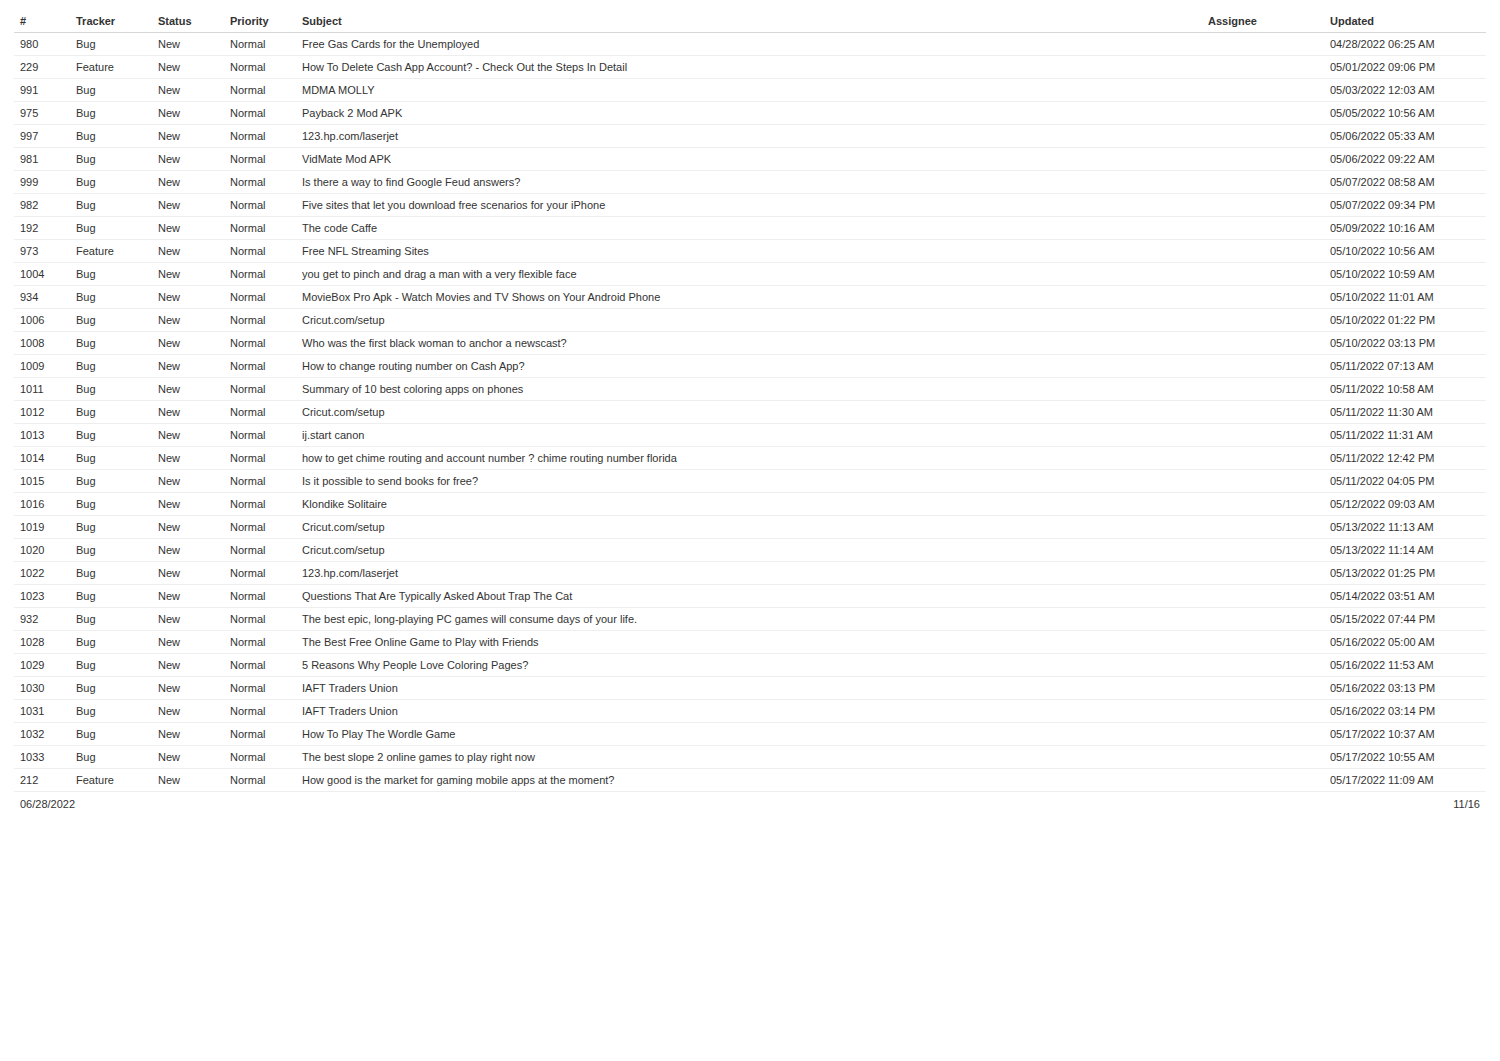| # | Tracker | Status | Priority | Subject | Assignee | Updated |
| --- | --- | --- | --- | --- | --- | --- |
| 980 | Bug | New | Normal | Free Gas Cards for the Unemployed | | 04/28/2022 06:25 AM |
| 229 | Feature | New | Normal | How To Delete Cash App Account? - Check Out the Steps In Detail | | 05/01/2022 09:06 PM |
| 991 | Bug | New | Normal | MDMA MOLLY | | 05/03/2022 12:03 AM |
| 975 | Bug | New | Normal | Payback 2 Mod APK | | 05/05/2022 10:56 AM |
| 997 | Bug | New | Normal | 123.hp.com/laserjet | | 05/06/2022 05:33 AM |
| 981 | Bug | New | Normal | VidMate Mod APK | | 05/06/2022 09:22 AM |
| 999 | Bug | New | Normal | Is there a way to find Google Feud answers? | | 05/07/2022 08:58 AM |
| 982 | Bug | New | Normal | Five sites that let you download free scenarios for your iPhone | | 05/07/2022 09:34 PM |
| 192 | Bug | New | Normal | The code Caffe | | 05/09/2022 10:16 AM |
| 973 | Feature | New | Normal | Free NFL Streaming Sites | | 05/10/2022 10:56 AM |
| 1004 | Bug | New | Normal | you get to pinch and drag a man with a very flexible face | | 05/10/2022 10:59 AM |
| 934 | Bug | New | Normal | MovieBox Pro Apk - Watch Movies and TV Shows on Your Android Phone | | 05/10/2022 11:01 AM |
| 1006 | Bug | New | Normal | Cricut.com/setup | | 05/10/2022 01:22 PM |
| 1008 | Bug | New | Normal | Who was the first black woman to anchor a newscast? | | 05/10/2022 03:13 PM |
| 1009 | Bug | New | Normal | How to change routing number on Cash App? | | 05/11/2022 07:13 AM |
| 1011 | Bug | New | Normal | Summary of 10 best coloring apps on phones | | 05/11/2022 10:58 AM |
| 1012 | Bug | New | Normal | Cricut.com/setup | | 05/11/2022 11:30 AM |
| 1013 | Bug | New | Normal | ij.start canon | | 05/11/2022 11:31 AM |
| 1014 | Bug | New | Normal | how to get chime routing and account number ? chime routing number florida | | 05/11/2022 12:42 PM |
| 1015 | Bug | New | Normal | Is it possible to send books for free? | | 05/11/2022 04:05 PM |
| 1016 | Bug | New | Normal | Klondike Solitaire | | 05/12/2022 09:03 AM |
| 1019 | Bug | New | Normal | Cricut.com/setup | | 05/13/2022 11:13 AM |
| 1020 | Bug | New | Normal | Cricut.com/setup | | 05/13/2022 11:14 AM |
| 1022 | Bug | New | Normal | 123.hp.com/laserjet | | 05/13/2022 01:25 PM |
| 1023 | Bug | New | Normal | Questions That Are Typically Asked About Trap The Cat | | 05/14/2022 03:51 AM |
| 932 | Bug | New | Normal | The best epic, long-playing PC games will consume days of your life. | | 05/15/2022 07:44 PM |
| 1028 | Bug | New | Normal | The Best Free Online Game to Play with Friends | | 05/16/2022 05:00 AM |
| 1029 | Bug | New | Normal | 5 Reasons Why People Love Coloring Pages? | | 05/16/2022 11:53 AM |
| 1030 | Bug | New | Normal | IAFT Traders Union | | 05/16/2022 03:13 PM |
| 1031 | Bug | New | Normal | IAFT Traders Union | | 05/16/2022 03:14 PM |
| 1032 | Bug | New | Normal | How To Play The Wordle Game | | 05/17/2022 10:37 AM |
| 1033 | Bug | New | Normal | The best slope 2 online games to play right now | | 05/17/2022 10:55 AM |
| 212 | Feature | New | Normal | How good is the market for gaming mobile apps at the moment? | | 05/17/2022 11:09 AM |
| 06/28/2022 | 11/16 |